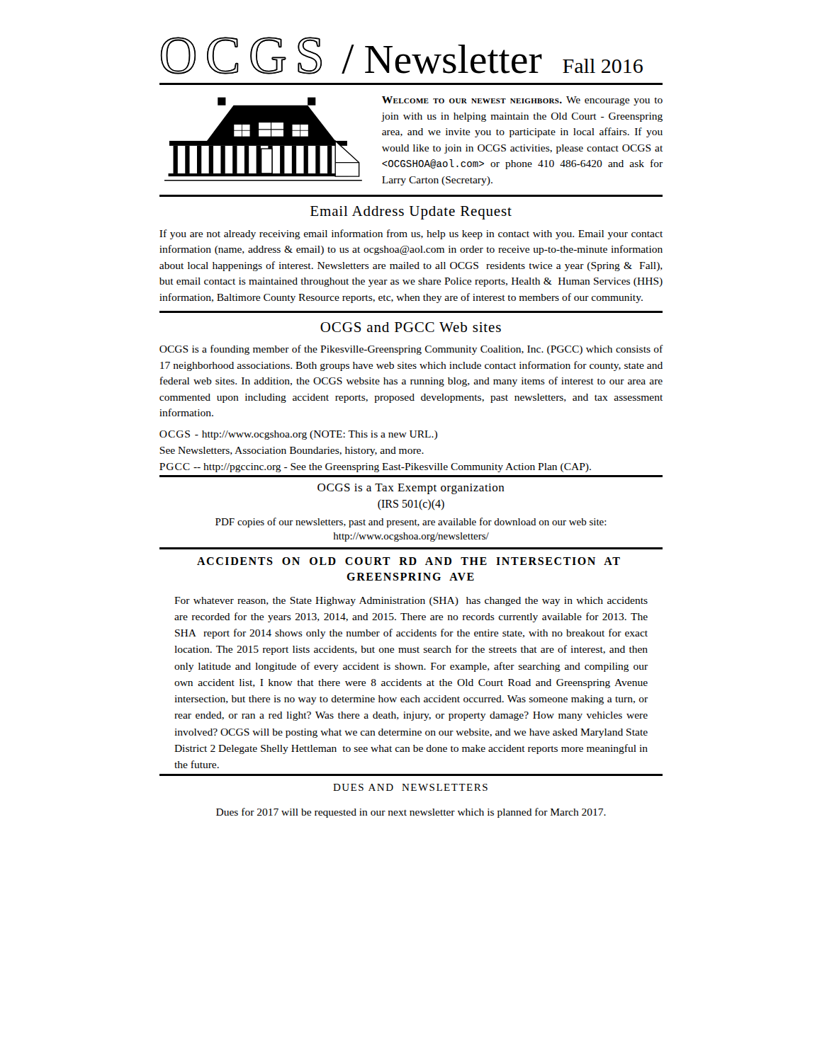OCGS
/
Newsletter
Fall 2016
Welcome to our newest neighbors. We encourage you to join with us in helping maintain the Old Court - Greenspring area, and we invite you to participate in local affairs. If you would like to join in OCGS activities, please contact OCGS at <OCGSHOA@aol.com> or phone 410 486-6420 and ask for Larry Carton (Secretary).
Email Address Update Request
If you are not already receiving email information from us, help us keep in contact with you. Email your contact information (name, address & email) to us at ocgshoa@aol.com in order to receive up-to-the-minute information about local happenings of interest. Newsletters are mailed to all OCGS residents twice a year (Spring & Fall), but email contact is maintained throughout the year as we share Police reports, Health & Human Services (HHS) information, Baltimore County Resource reports, etc, when they are of interest to members of our community.
OCGS and PGCC Web sites
OCGS is a founding member of the Pikesville-Greenspring Community Coalition, Inc. (PGCC) which consists of 17 neighborhood associations. Both groups have web sites which include contact information for county, state and federal web sites. In addition, the OCGS website has a running blog, and many items of interest to our area are commented upon including accident reports, proposed developments, past newsletters, and tax assessment information.
OCGS - http://www.ocgshoa.org (NOTE: This is a new URL.)
See Newsletters, Association Boundaries, history, and more.
PGCC -- http://pgccinc.org - See the Greenspring East-Pikesville Community Action Plan (CAP).
OCGS is a Tax Exempt organization
(IRS 501(c)(4)
PDF copies of our newsletters, past and present, are available for download on our web site:
http://www.ocgshoa.org/newsletters/
ACCIDENTS ON OLD COURT RD AND THE INTERSECTION AT GREENSPRING AVE
For whatever reason, the State Highway Administration (SHA) has changed the way in which accidents are recorded for the years 2013, 2014, and 2015. There are no records currently available for 2013. The SHA report for 2014 shows only the number of accidents for the entire state, with no breakout for exact location. The 2015 report lists accidents, but one must search for the streets that are of interest, and then only latitude and longitude of every accident is shown. For example, after searching and compiling our own accident list, I know that there were 8 accidents at the Old Court Road and Greenspring Avenue intersection, but there is no way to determine how each accident occurred. Was someone making a turn, or rear ended, or ran a red light? Was there a death, injury, or property damage? How many vehicles were involved? OCGS will be posting what we can determine on our website, and we have asked Maryland State District 2 Delegate Shelly Hettleman to see what can be done to make accident reports more meaningful in the future.
DUES AND NEWSLETTERS
Dues for 2017 will be requested in our next newsletter which is planned for March 2017.